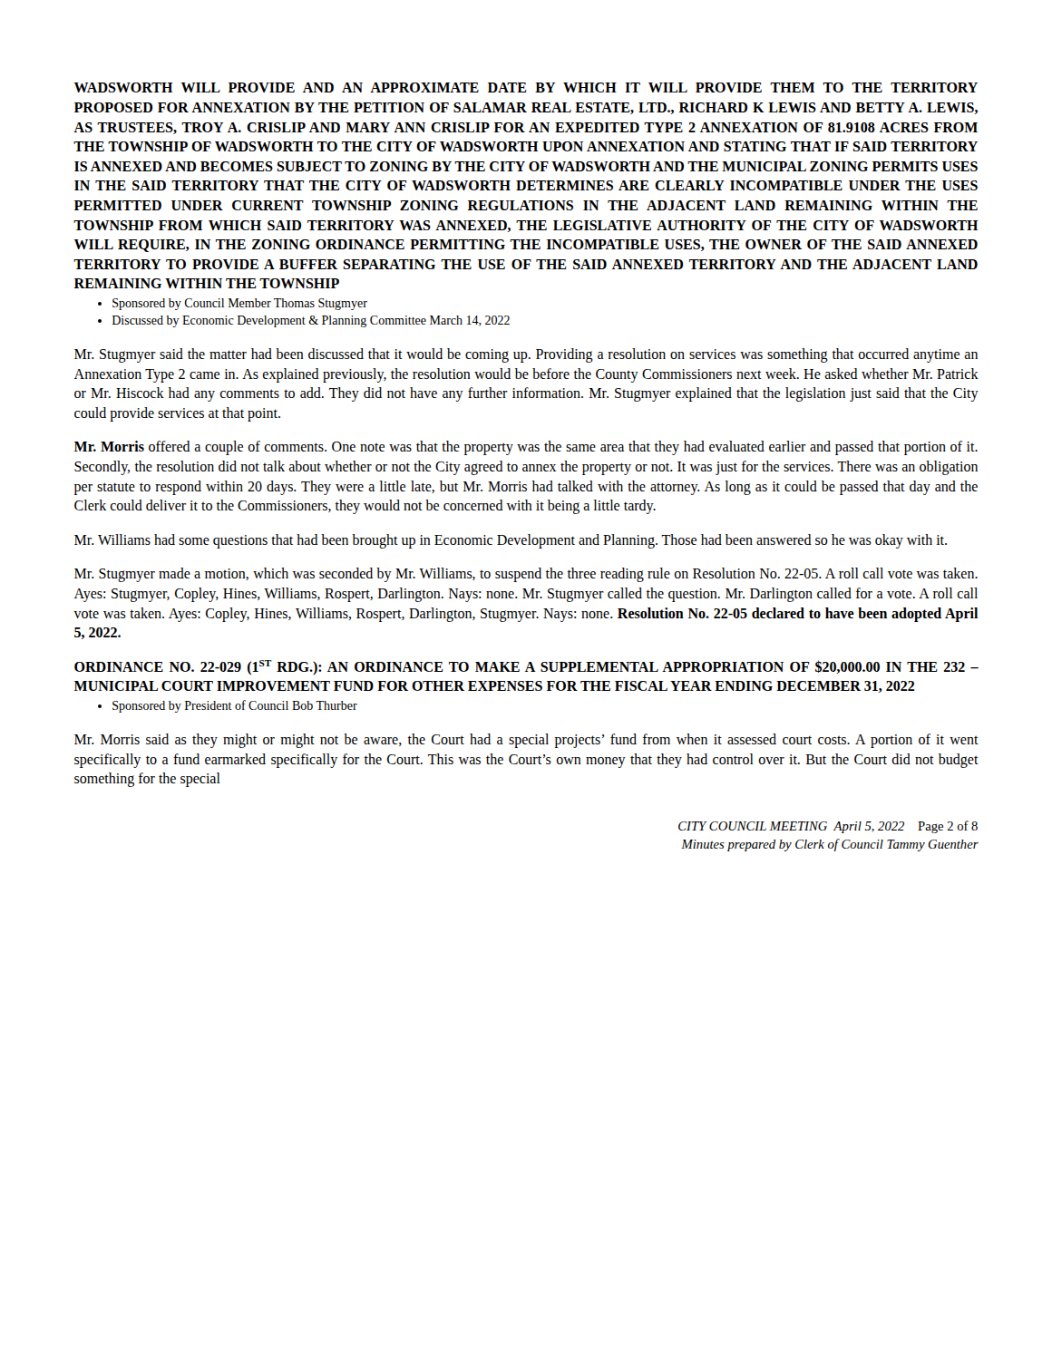WADSWORTH WILL PROVIDE AND AN APPROXIMATE DATE BY WHICH IT WILL PROVIDE THEM TO THE TERRITORY PROPOSED FOR ANNEXATION BY THE PETITION OF SALAMAR REAL ESTATE, LTD., RICHARD K LEWIS AND BETTY A. LEWIS, AS TRUSTEES, TROY A. CRISLIP AND MARY ANN CRISLIP FOR AN EXPEDITED TYPE 2 ANNEXATION OF 81.9108 ACRES FROM THE TOWNSHIP OF WADSWORTH TO THE CITY OF WADSWORTH UPON ANNEXATION AND STATING THAT IF SAID TERRITORY IS ANNEXED AND BECOMES SUBJECT TO ZONING BY THE CITY OF WADSWORTH AND THE MUNICIPAL ZONING PERMITS USES IN THE SAID TERRITORY THAT THE CITY OF WADSWORTH DETERMINES ARE CLEARLY INCOMPATIBLE UNDER THE USES PERMITTED UNDER CURRENT TOWNSHIP ZONING REGULATIONS IN THE ADJACENT LAND REMAINING WITHIN THE TOWNSHIP FROM WHICH SAID TERRITORY WAS ANNEXED, THE LEGISLATIVE AUTHORITY OF THE CITY OF WADSWORTH WILL REQUIRE, IN THE ZONING ORDINANCE PERMITTING THE INCOMPATIBLE USES, THE OWNER OF THE SAID ANNEXED TERRITORY TO PROVIDE A BUFFER SEPARATING THE USE OF THE SAID ANNEXED TERRITORY AND THE ADJACENT LAND REMAINING WITHIN THE TOWNSHIP
Sponsored by Council Member Thomas Stugmyer
Discussed by Economic Development & Planning Committee March 14, 2022
Mr. Stugmyer said the matter had been discussed that it would be coming up. Providing a resolution on services was something that occurred anytime an Annexation Type 2 came in. As explained previously, the resolution would be before the County Commissioners next week. He asked whether Mr. Patrick or Mr. Hiscock had any comments to add. They did not have any further information. Mr. Stugmyer explained that the legislation just said that the City could provide services at that point.
Mr. Morris offered a couple of comments. One note was that the property was the same area that they had evaluated earlier and passed that portion of it. Secondly, the resolution did not talk about whether or not the City agreed to annex the property or not. It was just for the services. There was an obligation per statute to respond within 20 days. They were a little late, but Mr. Morris had talked with the attorney. As long as it could be passed that day and the Clerk could deliver it to the Commissioners, they would not be concerned with it being a little tardy.
Mr. Williams had some questions that had been brought up in Economic Development and Planning. Those had been answered so he was okay with it.
Mr. Stugmyer made a motion, which was seconded by Mr. Williams, to suspend the three reading rule on Resolution No. 22-05. A roll call vote was taken. Ayes: Stugmyer, Copley, Hines, Williams, Rospert, Darlington. Nays: none. Mr. Stugmyer called the question. Mr. Darlington called for a vote. A roll call vote was taken. Ayes: Copley, Hines, Williams, Rospert, Darlington, Stugmyer. Nays: none. Resolution No. 22-05 declared to have been adopted April 5, 2022.
ORDINANCE NO. 22-029 (1st RDG.): AN ORDINANCE TO MAKE A SUPPLEMENTAL APPROPRIATION OF $20,000.00 IN THE 232 – MUNICIPAL COURT IMPROVEMENT FUND FOR OTHER EXPENSES FOR THE FISCAL YEAR ENDING DECEMBER 31, 2022
Sponsored by President of Council Bob Thurber
Mr. Morris said as they might or might not be aware, the Court had a special projects’ fund from when it assessed court costs. A portion of it went specifically to a fund earmarked specifically for the Court. This was the Court’s own money that they had control over it. But the Court did not budget something for the special
CITY COUNCIL MEETING April 5, 2022 Page 2 of 8
Minutes prepared by Clerk of Council Tammy Guenther